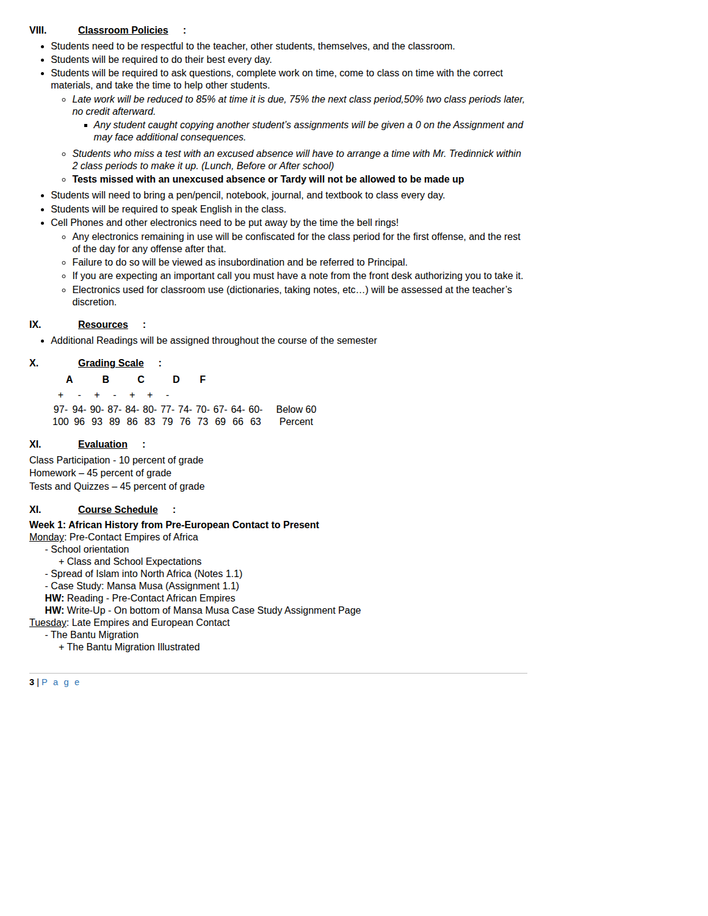VIII. Classroom Policies:
Students need to be respectful to the teacher, other students, themselves, and the classroom.
Students will be required to do their best every day.
Students will be required to ask questions, complete work on time, come to class on time with the correct materials, and take the time to help other students.
Late work will be reduced to 85% at time it is due, 75% the next class period,50% two class periods later, no credit afterward.
Any student caught copying another student’s assignments will be given a 0 on the Assignment and may face additional consequences.
Students who miss a test with an excused absence will have to arrange a time with Mr. Tredinnick within 2 class periods to make it up. (Lunch, Before or After school)
Tests missed with an unexcused absence or Tardy will not be allowed to be made up
Students will need to bring a pen/pencil, notebook, journal, and textbook to class every day.
Students will be required to speak English in the class.
Cell Phones and other electronics need to be put away by the time the bell rings!
Any electronics remaining in use will be confiscated for the class period for the first offense, and the rest of the day for any offense after that.
Failure to do so will be viewed as insubordination and be referred to Principal.
If you are expecting an important call you must have a note from the front desk authorizing you to take it.
Electronics used for classroom use (dictionaries, taking notes, etc…) will be assessed at the teacher’s discretion.
IX. Resources:
Additional Readings will be assigned throughout the course of the semester
X. Grading Scale:
| A | B | C | D | F |
| + | - | + | - | + | + | - | | |
| 97- 100 | 94- 96 | 90- 93 | 87- 89 | 84- 86 | 80- 83 | 77- 79 | 74- 76 | 70- 73 | 67- 69 | 64- 66 | 60- 63 | Below 60 Percent |
XI. Evaluation:
Class Participation - 10 percent of grade
Homework – 45 percent of grade
Tests and Quizzes – 45 percent of grade
XI. Course Schedule:
Week 1: African History from Pre-European Contact to Present
Monday: Pre-Contact Empires of Africa
- School orientation
+ Class and School Expectations
- Spread of Islam into North Africa (Notes 1.1)
- Case Study: Mansa Musa (Assignment 1.1)
HW: Reading - Pre-Contact African Empires
HW: Write-Up - On bottom of Mansa Musa Case Study Assignment Page
Tuesday: Late Empires and European Contact
- The Bantu Migration
+ The Bantu Migration Illustrated
3 | P a g e